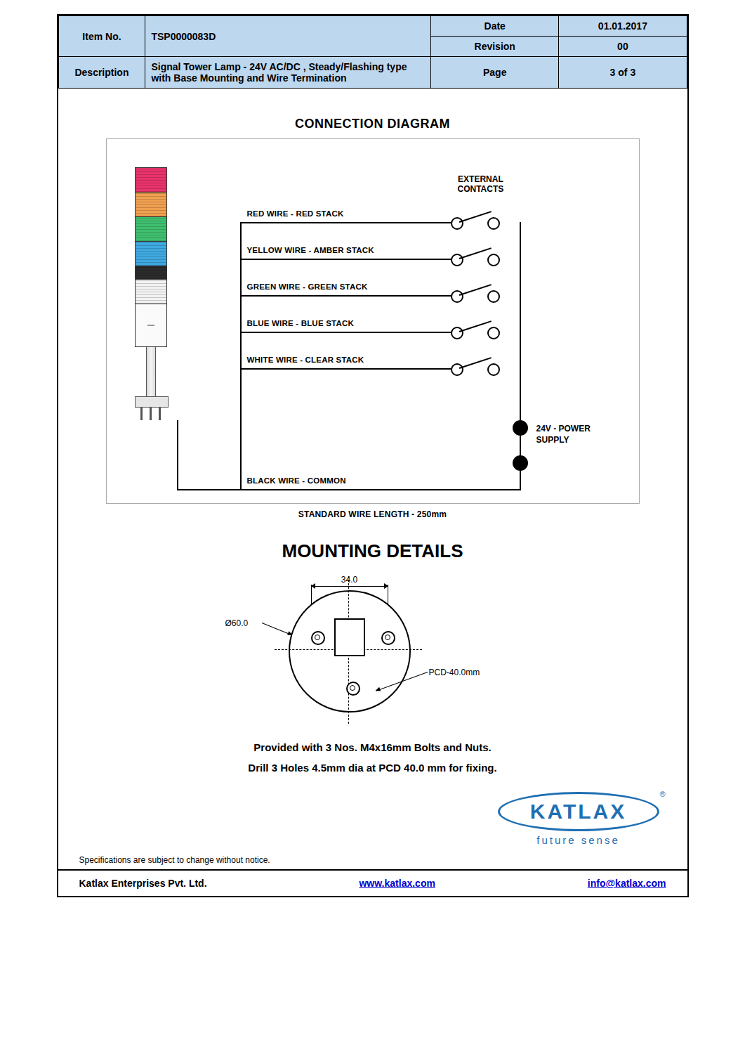| Item No. | TSP0000083D | Date | 01.01.2017 |
| Revision | 00 |
| Description | Signal Tower Lamp - 24V AC/DC , Steady/Flashing type with Base Mounting and Wire Termination | Page | 3 of 3 |
CONNECTION DIAGRAM
RED WIRE - RED STACK
YELLOW WIRE - AMBER STACK
GREEN WIRE - GREEN STACK
BLUE WIRE - BLUE STACK
WHITE WIRE - CLEAR STACK
BLACK WIRE - COMMON
EXTERNAL
CONTACTS
24V - POWER
SUPPLY
STANDARD WIRE LENGTH - 250mm
MOUNTING DETAILS
34.0
Ø60.0
PCD-40.0mm
Provided with 3 Nos. M4x16mm Bolts and Nuts.
Drill 3 Holes 4.5mm dia at PCD 40.0 mm for fixing.
®
KATLAX
future sense
Specifications are subject to change without notice.
Katlax Enterprises Pvt. Ltd.
www.katlax.com
info@katlax.com